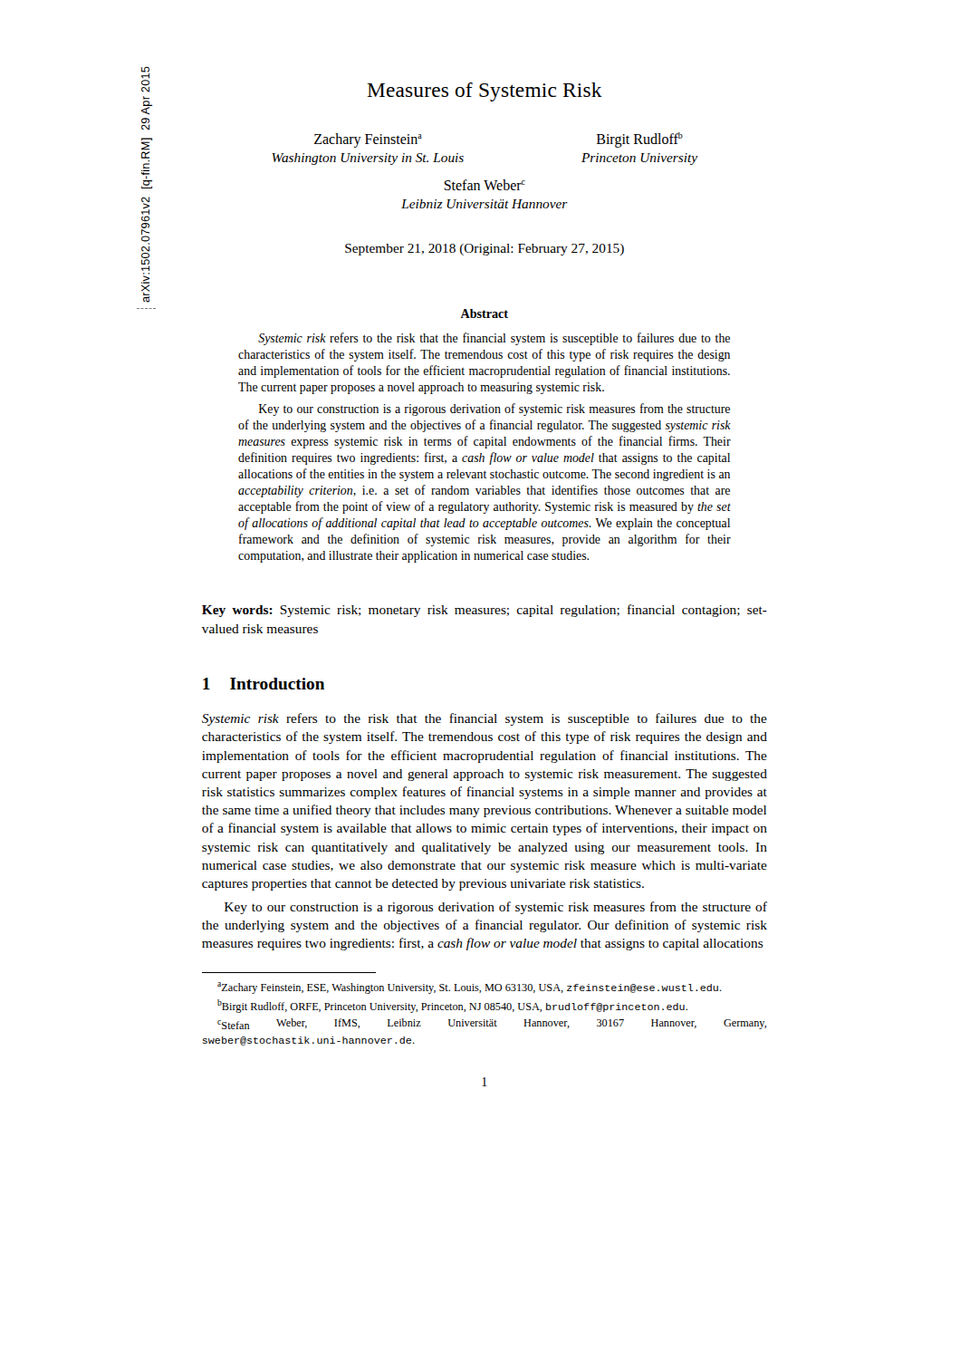arXiv:1502.07961v2 [q-fin.RM] 29 Apr 2015
Measures of Systemic Risk
Zachary Feinsteina
Washington University in St. Louis
Birgit Rudloffb
Princeton University
Stefan Weberc
Leibniz Universität Hannover
September 21, 2018 (Original: February 27, 2015)
Abstract
Systemic risk refers to the risk that the financial system is susceptible to failures due to the characteristics of the system itself. The tremendous cost of this type of risk requires the design and implementation of tools for the efficient macroprudential regulation of financial institutions. The current paper proposes a novel approach to measuring systemic risk.
Key to our construction is a rigorous derivation of systemic risk measures from the structure of the underlying system and the objectives of a financial regulator. The suggested systemic risk measures express systemic risk in terms of capital endowments of the financial firms. Their definition requires two ingredients: first, a cash flow or value model that assigns to the capital allocations of the entities in the system a relevant stochastic outcome. The second ingredient is an acceptability criterion, i.e. a set of random variables that identifies those outcomes that are acceptable from the point of view of a regulatory authority. Systemic risk is measured by the set of allocations of additional capital that lead to acceptable outcomes. We explain the conceptual framework and the definition of systemic risk measures, provide an algorithm for their computation, and illustrate their application in numerical case studies.
Key words: Systemic risk; monetary risk measures; capital regulation; financial contagion; set-valued risk measures
1 Introduction
Systemic risk refers to the risk that the financial system is susceptible to failures due to the characteristics of the system itself. The tremendous cost of this type of risk requires the design and implementation of tools for the efficient macroprudential regulation of financial institutions. The current paper proposes a novel and general approach to systemic risk measurement. The suggested risk statistics summarizes complex features of financial systems in a simple manner and provides at the same time a unified theory that includes many previous contributions. Whenever a suitable model of a financial system is available that allows to mimic certain types of interventions, their impact on systemic risk can quantitatively and qualitatively be analyzed using our measurement tools. In numerical case studies, we also demonstrate that our systemic risk measure which is multi-variate captures properties that cannot be detected by previous univariate risk statistics.
Key to our construction is a rigorous derivation of systemic risk measures from the structure of the underlying system and the objectives of a financial regulator. Our definition of systemic risk measures requires two ingredients: first, a cash flow or value model that assigns to capital allocations
a Zachary Feinstein, ESE, Washington University, St. Louis, MO 63130, USA, zfeinstein@ese.wustl.edu.
b Birgit Rudloff, ORFE, Princeton University, Princeton, NJ 08540, USA, brudloff@princeton.edu.
c Stefan Weber, IfMS, Leibniz Universität Hannover, 30167 Hannover, Germany,
sweber@stochastik.uni-hannover.de.
1